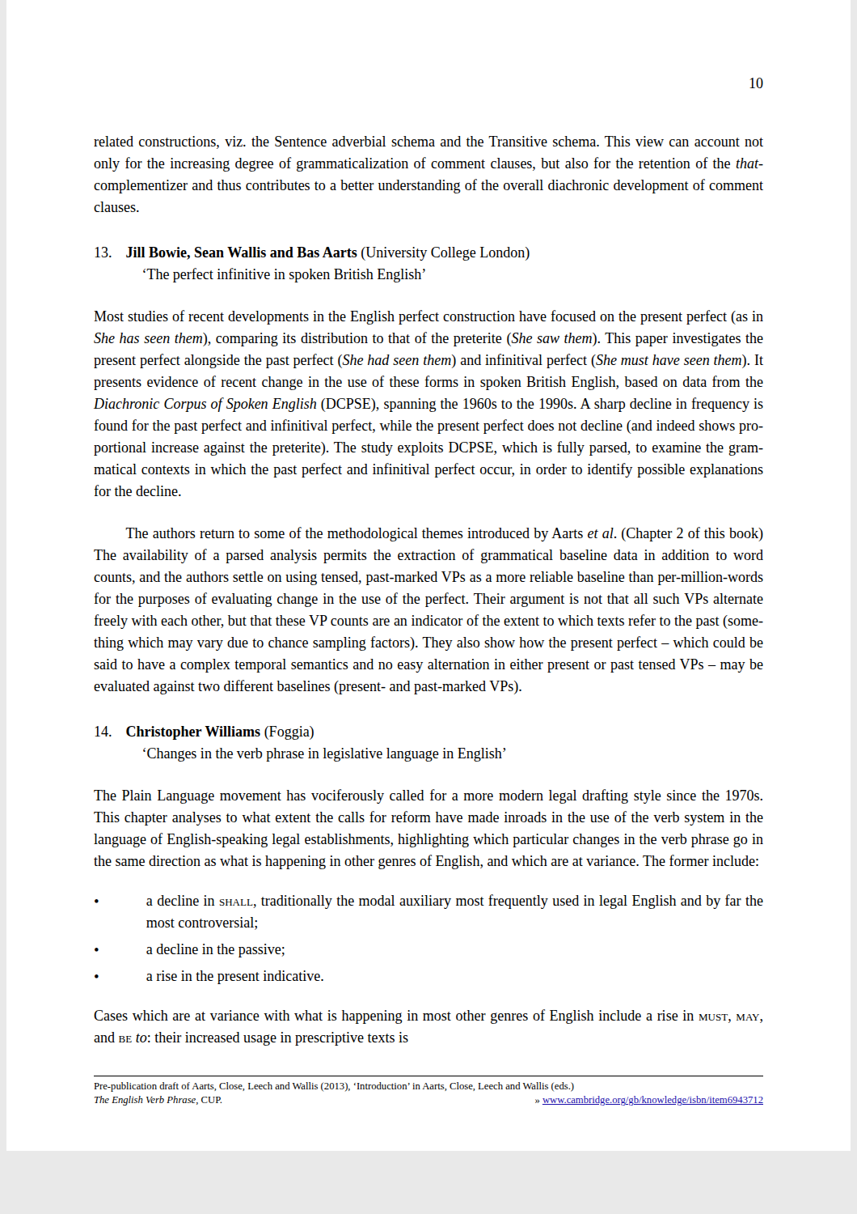10
related constructions, viz. the Sentence adverbial schema and the Transitive schema. This view can account not only for the increasing degree of grammaticalization of comment clauses, but also for the retention of the that-complementizer and thus contributes to a better understanding of the overall diachronic development of comment clauses.
13.
Jill Bowie, Sean Wallis and Bas Aarts (University College London) ‘The perfect infinitive in spoken British English’
Most studies of recent developments in the English perfect construction have focused on the present perfect (as in She has seen them), comparing its distribution to that of the preterite (She saw them). This paper investigates the present perfect alongside the past perfect (She had seen them) and infinitival perfect (She must have seen them). It presents evidence of recent change in the use of these forms in spoken British English, based on data from the Diachronic Corpus of Spoken English (DCPSE), spanning the 1960s to the 1990s. A sharp decline in frequency is found for the past perfect and infinitival perfect, while the present perfect does not decline (and indeed shows proportional increase against the preterite). The study exploits DCPSE, which is fully parsed, to examine the grammatical contexts in which the past perfect and infinitival perfect occur, in order to identify possible explanations for the decline.
The authors return to some of the methodological themes introduced by Aarts et al. (Chapter 2 of this book) The availability of a parsed analysis permits the extraction of grammatical baseline data in addition to word counts, and the authors settle on using tensed, past-marked VPs as a more reliable baseline than per-million-words for the purposes of evaluating change in the use of the perfect. Their argument is not that all such VPs alternate freely with each other, but that these VP counts are an indicator of the extent to which texts refer to the past (something which may vary due to chance sampling factors). They also show how the present perfect – which could be said to have a complex temporal semantics and no easy alternation in either present or past tensed VPs – may be evaluated against two different baselines (present- and past-marked VPs).
14.
Christopher Williams (Foggia) ‘Changes in the verb phrase in legislative language in English’
The Plain Language movement has vociferously called for a more modern legal drafting style since the 1970s. This chapter analyses to what extent the calls for reform have made inroads in the use of the verb system in the language of English-speaking legal establishments, highlighting which particular changes in the verb phrase go in the same direction as what is happening in other genres of English, and which are at variance. The former include:
a decline in shall, traditionally the modal auxiliary most frequently used in legal English and by far the most controversial;
a decline in the passive;
a rise in the present indicative.
Cases which are at variance with what is happening in most other genres of English include a rise in must, may, and be to: their increased usage in prescriptive texts is
Pre-publication draft of Aarts, Close, Leech and Wallis (2013), ‘Introduction’ in Aarts, Close, Leech and Wallis (eds.)
The English Verb Phrase, CUP. » www.cambridge.org/gb/knowledge/isbn/item6943712